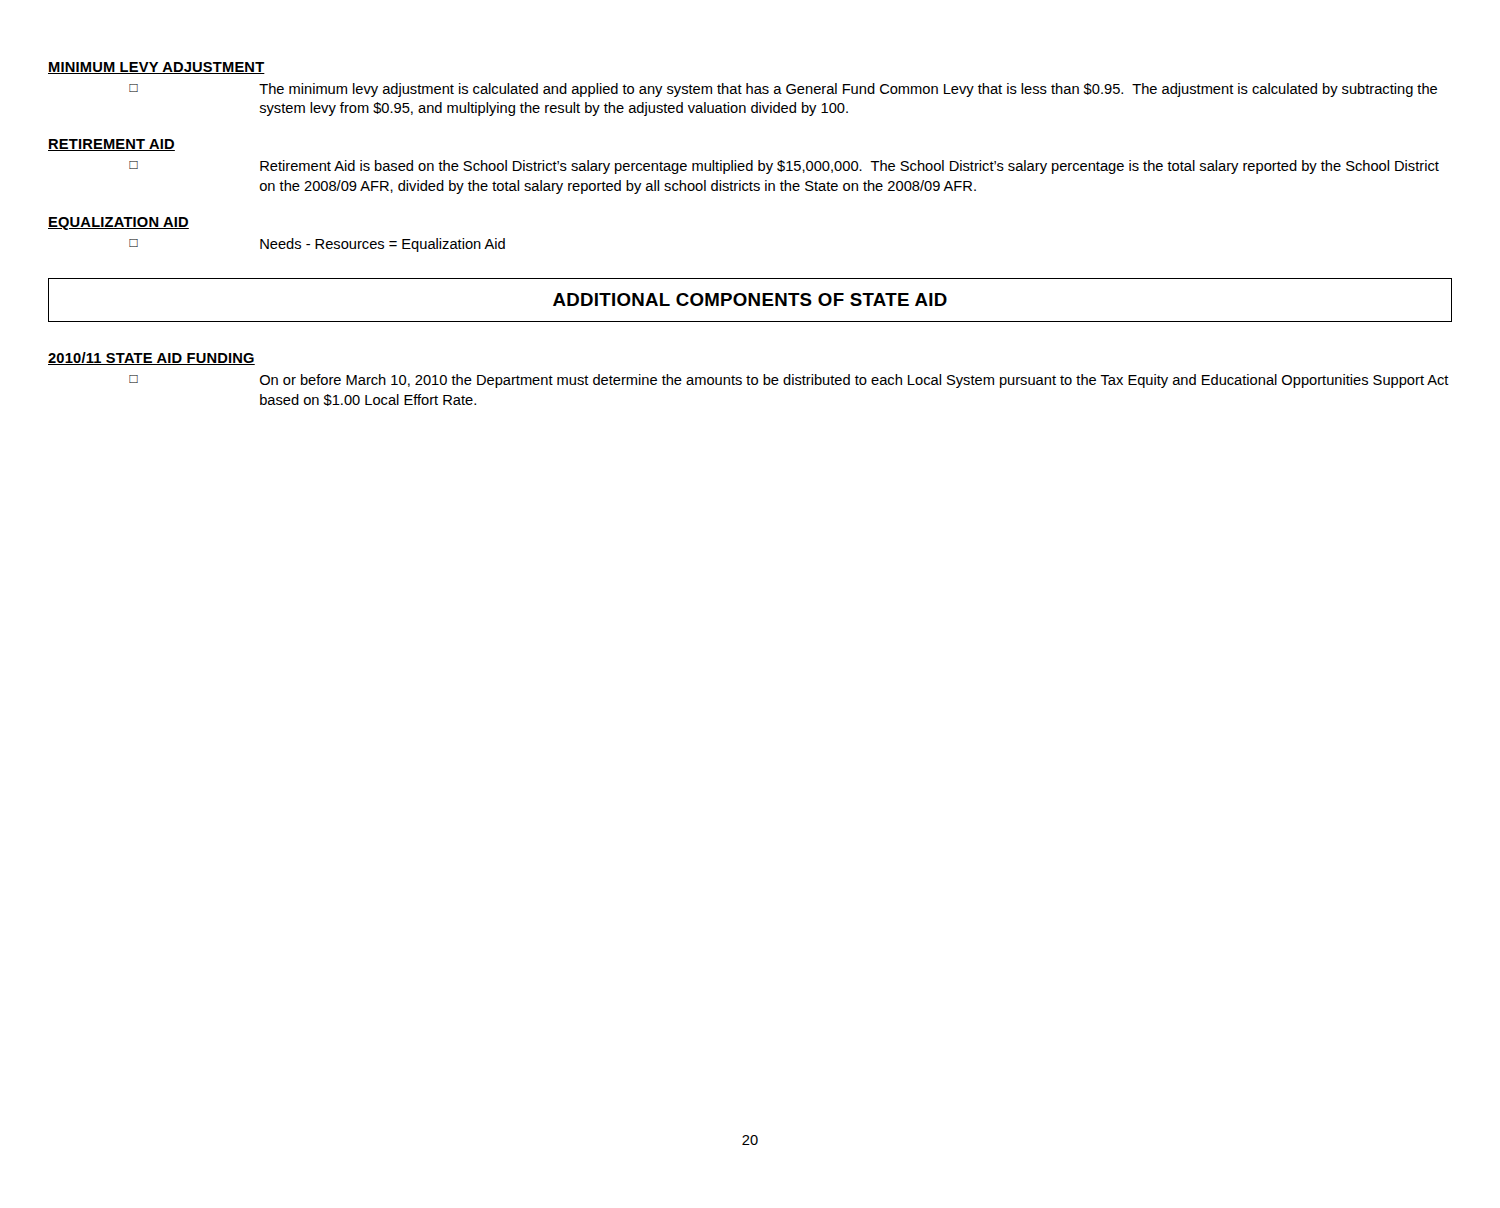MINIMUM LEVY ADJUSTMENT
□
The minimum levy adjustment is calculated and applied to any system that has a General Fund Common Levy that is less than $0.95. The adjustment is calculated by subtracting the system levy from $0.95, and multiplying the result by the adjusted valuation divided by 100.
RETIREMENT AID
□
Retirement Aid is based on the School District’s salary percentage multiplied by $15,000,000. The School District’s salary percentage is the total salary reported by the School District on the 2008/09 AFR, divided by the total salary reported by all school districts in the State on the 2008/09 AFR.
EQUALIZATION AID
□
Needs - Resources = Equalization Aid
ADDITIONAL COMPONENTS OF STATE AID
2010/11 STATE AID FUNDING
□
On or before March 10, 2010 the Department must determine the amounts to be distributed to each Local System pursuant to the Tax Equity and Educational Opportunities Support Act based on $1.00 Local Effort Rate.
20